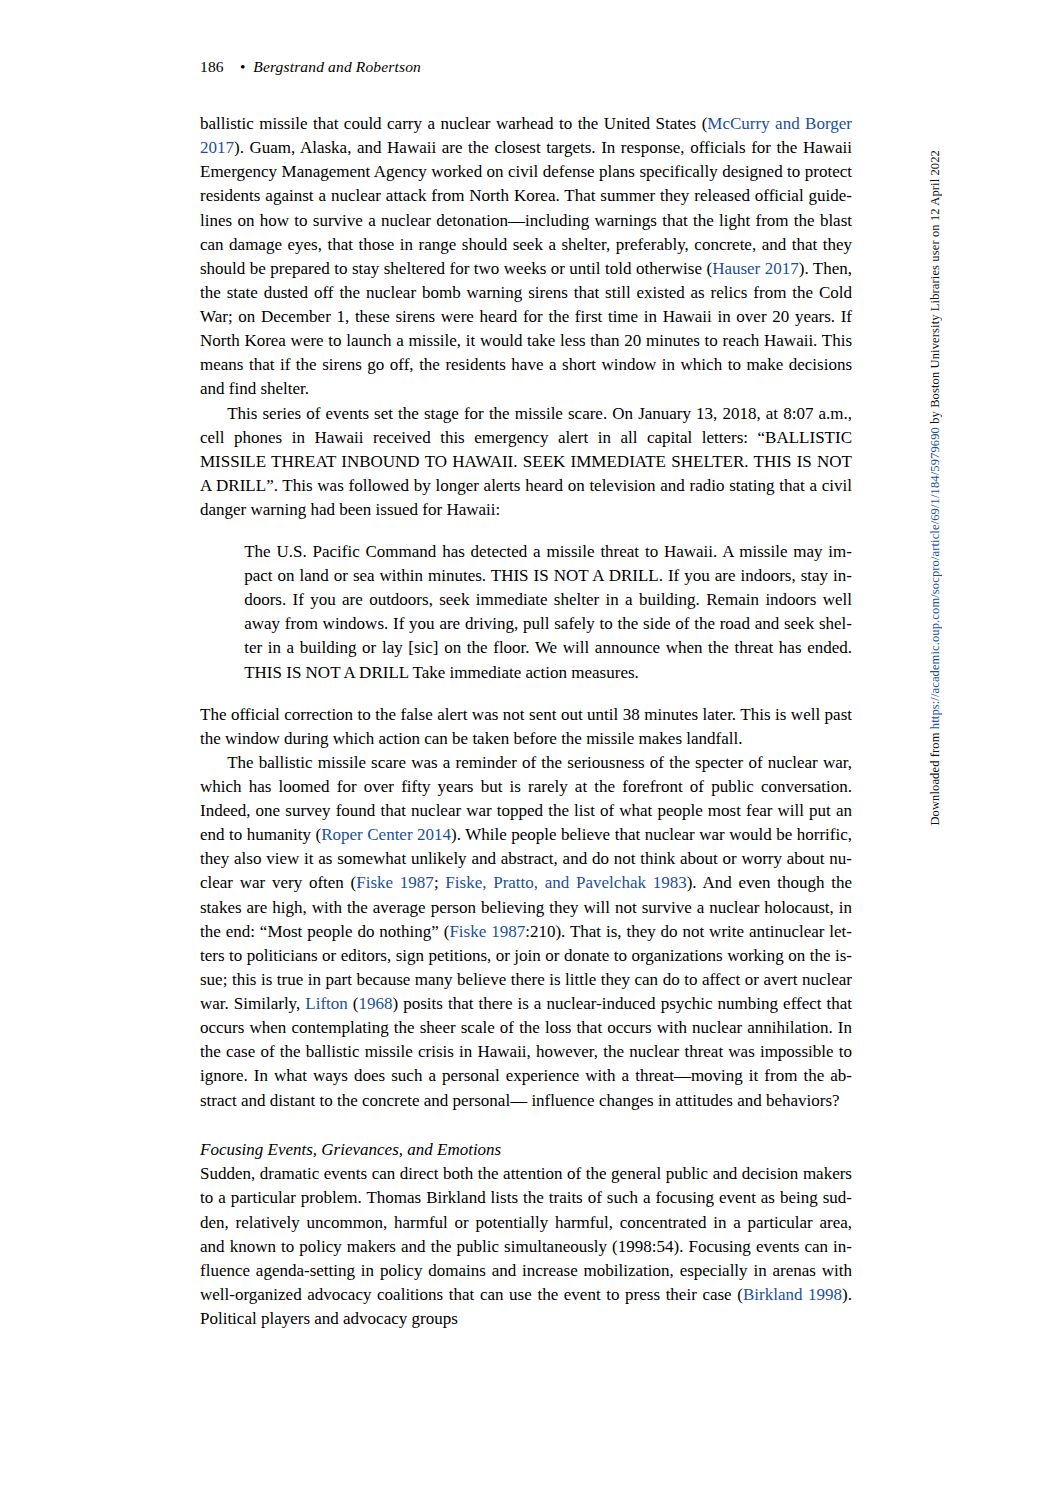Downloaded from https://academic.oup.com/socpro/article/69/1/184/5979690 by Boston University Libraries user on 12 April 2022
186•Bergstrand and Robertson
ballistic missile that could carry a nuclear warhead to the United States (McCurry and Borger 2017). Guam, Alaska, and Hawaii are the closest targets. In response, officials for the Hawaii Emergency Management Agency worked on civil defense plans specifically designed to protect residents against a nuclear attack from North Korea. That summer they released official guidelines on how to survive a nuclear detonation—including warnings that the light from the blast can damage eyes, that those in range should seek a shelter, preferably, concrete, and that they should be prepared to stay sheltered for two weeks or until told otherwise (Hauser 2017). Then, the state dusted off the nuclear bomb warning sirens that still existed as relics from the Cold War; on December 1, these sirens were heard for the first time in Hawaii in over 20 years. If North Korea were to launch a missile, it would take less than 20 minutes to reach Hawaii. This means that if the sirens go off, the residents have a short window in which to make decisions and find shelter.
This series of events set the stage for the missile scare. On January 13, 2018, at 8:07 a.m., cell phones in Hawaii received this emergency alert in all capital letters: “BALLISTIC MISSILE THREAT INBOUND TO HAWAII. SEEK IMMEDIATE SHELTER. THIS IS NOT A DRILL”. This was followed by longer alerts heard on television and radio stating that a civil danger warning had been issued for Hawaii:
The U.S. Pacific Command has detected a missile threat to Hawaii. A missile may impact on land or sea within minutes. THIS IS NOT A DRILL. If you are indoors, stay indoors. If you are outdoors, seek immediate shelter in a building. Remain indoors well away from windows. If you are driving, pull safely to the side of the road and seek shelter in a building or lay [sic] on the floor. We will announce when the threat has ended. THIS IS NOT A DRILL Take immediate action measures.
The official correction to the false alert was not sent out until 38 minutes later. This is well past the window during which action can be taken before the missile makes landfall.
The ballistic missile scare was a reminder of the seriousness of the specter of nuclear war, which has loomed for over fifty years but is rarely at the forefront of public conversation. Indeed, one survey found that nuclear war topped the list of what people most fear will put an end to humanity (Roper Center 2014). While people believe that nuclear war would be horrific, they also view it as somewhat unlikely and abstract, and do not think about or worry about nuclear war very often (Fiske 1987; Fiske, Pratto, and Pavelchak 1983). And even though the stakes are high, with the average person believing they will not survive a nuclear holocaust, in the end: “Most people do nothing” (Fiske 1987:210). That is, they do not write antinuclear letters to politicians or editors, sign petitions, or join or donate to organizations working on the issue; this is true in part because many believe there is little they can do to affect or avert nuclear war. Similarly, Lifton (1968) posits that there is a nuclear-induced psychic numbing effect that occurs when contemplating the sheer scale of the loss that occurs with nuclear annihilation. In the case of the ballistic missile crisis in Hawaii, however, the nuclear threat was impossible to ignore. In what ways does such a personal experience with a threat—moving it from the abstract and distant to the concrete and personal— influence changes in attitudes and behaviors?
Focusing Events, Grievances, and Emotions
Sudden, dramatic events can direct both the attention of the general public and decision makers to a particular problem. Thomas Birkland lists the traits of such a focusing event as being sudden, relatively uncommon, harmful or potentially harmful, concentrated in a particular area, and known to policy makers and the public simultaneously (1998:54). Focusing events can influence agenda-setting in policy domains and increase mobilization, especially in arenas with well-organized advocacy coalitions that can use the event to press their case (Birkland 1998). Political players and advocacy groups